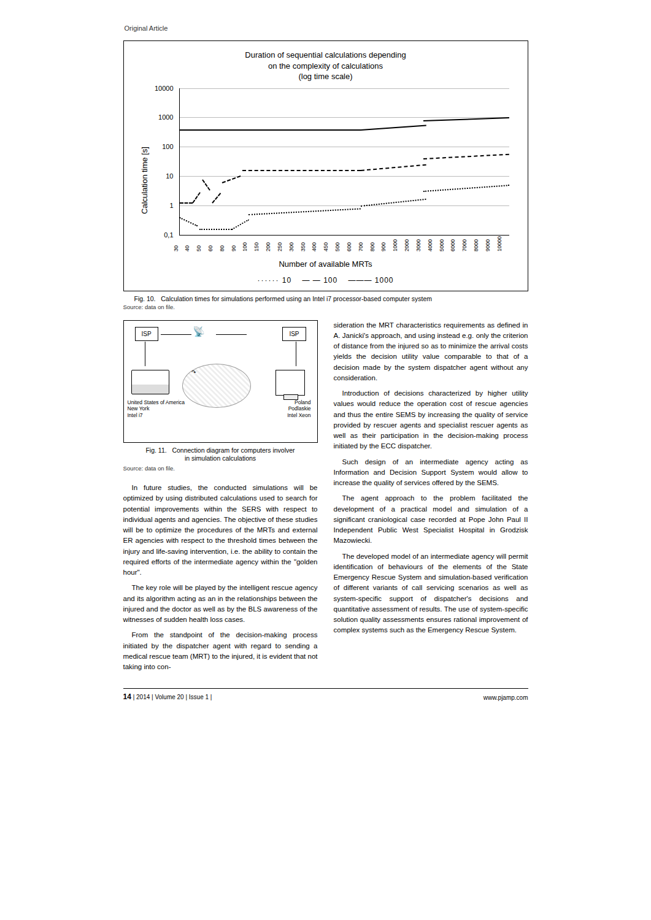Original Article
Duration of sequential calculations depending
on the complexity of calculations
(log time scale)
Calculation time [s]
10000
1000
100
10
1
0,1
30 40 50 60 80 90 100 150 200 250 300 350 400 450 500 600 700 800 900 1000 2000 3000 4000 5000 6000 7000 8000 9000 10000
Number of available MRTs
······ 10 — — 100 ——— 1000
Fig. 10. Calculation times for simulations performed using an Intel i7 processor-based computer system
Source: data on file.
ISP
ISP
📡
↷
United States of America
New York
Intel i7
Poland
Podlaskie
Intel Xeon
Fig. 11. Connection diagram for computers involver
in simulation calculations
Source: data on file.
In future studies, the conducted simulations will be optimized by using distributed calculations used to search for potential improvements within the SERS with respect to individual agents and agencies. The objective of these studies will be to optimize the procedures of the MRTs and external ER agencies with respect to the threshold times between the injury and life-saving intervention, i.e. the ability to contain the required efforts of the intermediate agency within the "golden hour".
The key role will be played by the intelligent rescue agency and its algorithm acting as an in the relationships between the injured and the doctor as well as by the BLS awareness of the witnesses of sudden health loss cases.
From the standpoint of the decision-making process initiated by the dispatcher agent with regard to sending a medical rescue team (MRT) to the injured, it is evident that not taking into con-
sideration the MRT characteristics requirements as defined in A. Janicki's approach, and using instead e.g. only the criterion of distance from the injured so as to minimize the arrival costs yields the decision utility value comparable to that of a decision made by the system dispatcher agent without any consideration.
Introduction of decisions characterized by higher utility values would reduce the operation cost of rescue agencies and thus the entire SEMS by increasing the quality of service provided by rescuer agents and specialist rescuer agents as well as their participation in the decision-making process initiated by the ECC dispatcher.
Such design of an intermediate agency acting as Information and Decision Support System would allow to increase the quality of services offered by the SEMS.
The agent approach to the problem facilitated the development of a practical model and simulation of a significant craniological case recorded at Pope John Paul II Independent Public West Specialist Hospital in Grodzisk Mazowiecki.
The developed model of an intermediate agency will permit identification of behaviours of the elements of the State Emergency Rescue System and simulation-based verification of different variants of call servicing scenarios as well as system-specific support of dispatcher's decisions and quantitative assessment of results. The use of system-specific solution quality assessments ensures rational improvement of complex systems such as the Emergency Rescue System.
14 | 2014 | Volume 20 | Issue 1 |
www.pjamp.com